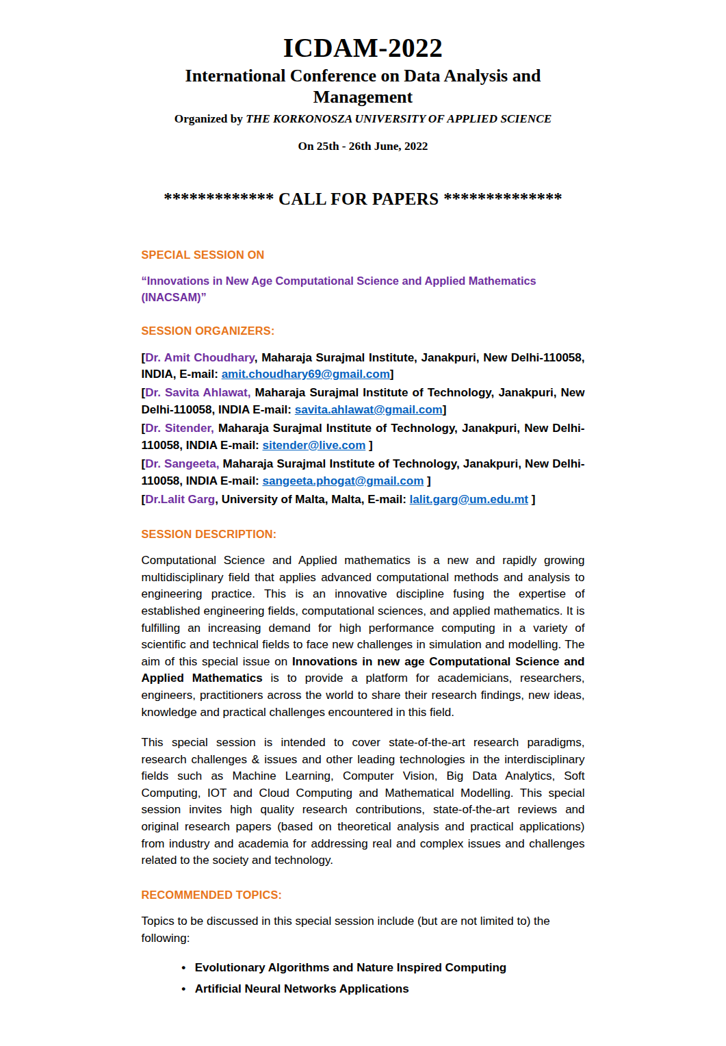ICDAM-2022
International Conference on Data Analysis and Management
Organized by THE KORKONOSZA UNIVERSITY OF APPLIED SCIENCE
On 25th - 26th June, 2022
************* CALL FOR PAPERS **************
SPECIAL SESSION ON
“Innovations in New Age Computational Science and Applied Mathematics (INACSAM)”
SESSION ORGANIZERS:
[Dr. Amit Choudhary, Maharaja Surajmal Institute, Janakpuri, New Delhi-110058, INDIA, E-mail: amit.choudhary69@gmail.com]
[Dr. Savita Ahlawat, Maharaja Surajmal Institute of Technology, Janakpuri, New Delhi-110058, INDIA E-mail: savita.ahlawat@gmail.com]
[Dr. Sitender, Maharaja Surajmal Institute of Technology, Janakpuri, New Delhi-110058, INDIA E-mail: sitender@live.com ]
[Dr. Sangeeta, Maharaja Surajmal Institute of Technology, Janakpuri, New Delhi-110058, INDIA E-mail: sangeeta.phogat@gmail.com ]
[Dr.Lalit Garg, University of Malta, Malta, E-mail: lalit.garg@um.edu.mt ]
SESSION DESCRIPTION:
Computational Science and Applied mathematics is a new and rapidly growing multidisciplinary field that applies advanced computational methods and analysis to engineering practice. This is an innovative discipline fusing the expertise of established engineering fields, computational sciences, and applied mathematics. It is fulfilling an increasing demand for high performance computing in a variety of scientific and technical fields to face new challenges in simulation and modelling. The aim of this special issue on Innovations in new age Computational Science and Applied Mathematics is to provide a platform for academicians, researchers, engineers, practitioners across the world to share their research findings, new ideas, knowledge and practical challenges encountered in this field.
This special session is intended to cover state-of-the-art research paradigms, research challenges & issues and other leading technologies in the interdisciplinary fields such as Machine Learning, Computer Vision, Big Data Analytics, Soft Computing, IOT and Cloud Computing and Mathematical Modelling. This special session invites high quality research contributions, state-of-the-art reviews and original research papers (based on theoretical analysis and practical applications) from industry and academia for addressing real and complex issues and challenges related to the society and technology.
RECOMMENDED TOPICS:
Topics to be discussed in this special session include (but are not limited to) the following:
Evolutionary Algorithms and Nature Inspired Computing
Artificial Neural Networks Applications